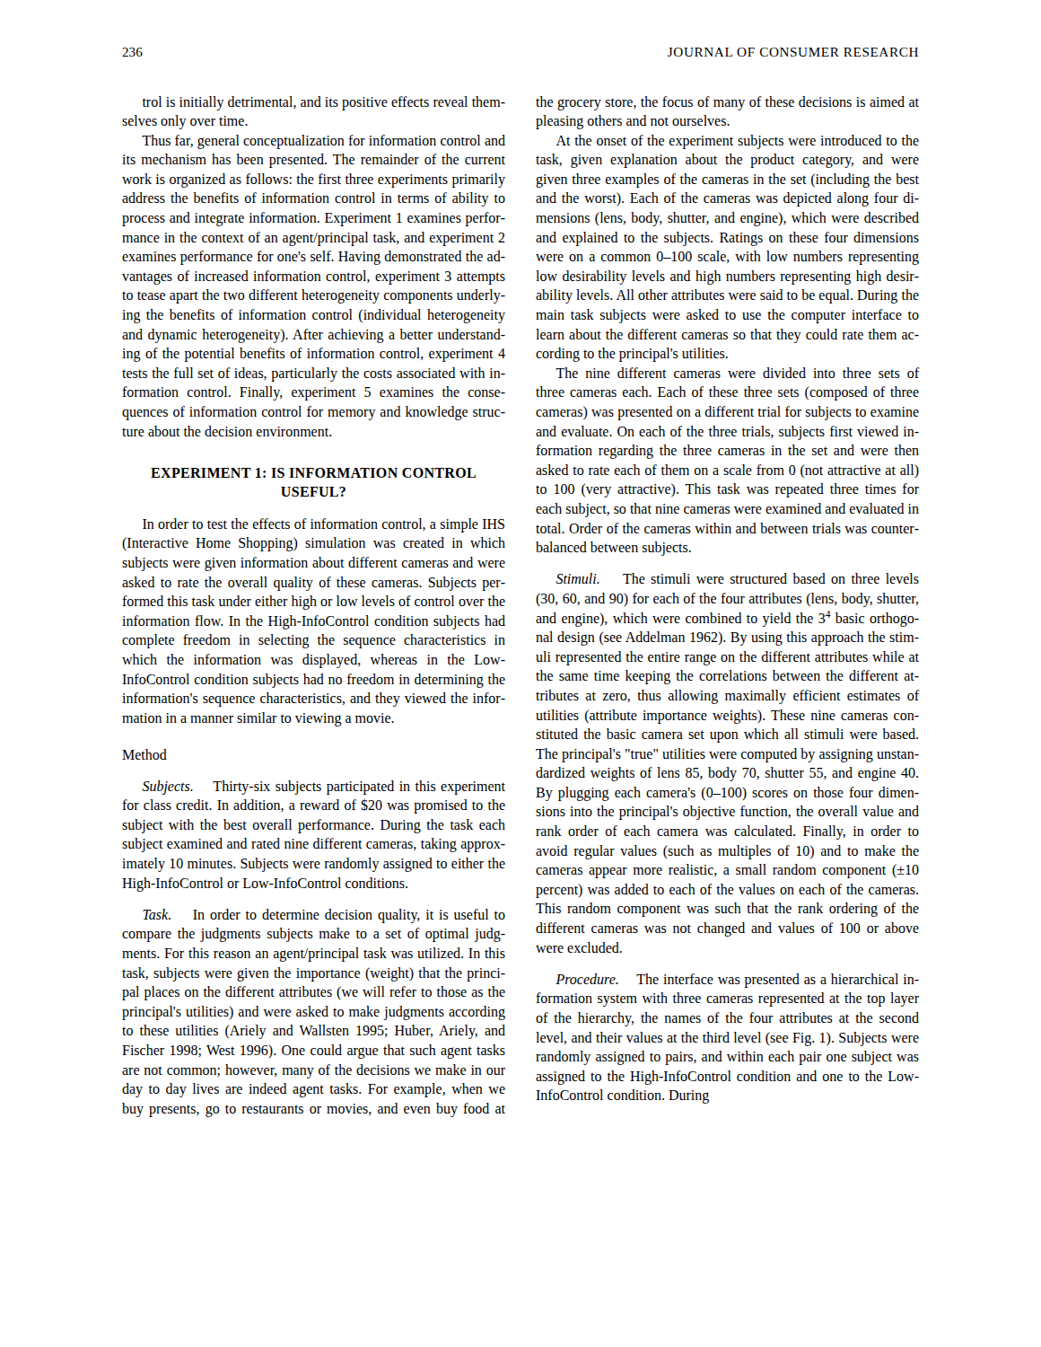236 Journal of Consumer Research
trol is initially detrimental, and its positive effects reveal themselves only over time.
Thus far, general conceptualization for information control and its mechanism has been presented. The remainder of the current work is organized as follows: the first three experiments primarily address the benefits of information control in terms of ability to process and integrate information. Experiment 1 examines performance in the context of an agent/principal task, and experiment 2 examines performance for one's self. Having demonstrated the advantages of increased information control, experiment 3 attempts to tease apart the two different heterogeneity components underlying the benefits of information control (individual heterogeneity and dynamic heterogeneity). After achieving a better understanding of the potential benefits of information control, experiment 4 tests the full set of ideas, particularly the costs associated with information control. Finally, experiment 5 examines the consequences of information control for memory and knowledge structure about the decision environment.
Experiment 1: Is Information Control Useful?
In order to test the effects of information control, a simple IHS (Interactive Home Shopping) simulation was created in which subjects were given information about different cameras and were asked to rate the overall quality of these cameras. Subjects performed this task under either high or low levels of control over the information flow. In the High-InfoControl condition subjects had complete freedom in selecting the sequence characteristics in which the information was displayed, whereas in the Low-InfoControl condition subjects had no freedom in determining the information's sequence characteristics, and they viewed the information in a manner similar to viewing a movie.
Method
Subjects. Thirty-six subjects participated in this experiment for class credit. In addition, a reward of $20 was promised to the subject with the best overall performance. During the task each subject examined and rated nine different cameras, taking approximately 10 minutes. Subjects were randomly assigned to either the High-InfoControl or Low-InfoControl conditions.
Task. In order to determine decision quality, it is useful to compare the judgments subjects make to a set of optimal judgments. For this reason an agent/principal task was utilized. In this task, subjects were given the importance (weight) that the principal places on the different attributes (we will refer to those as the principal's utilities) and were asked to make judgments according to these utilities (Ariely and Wallsten 1995; Huber, Ariely, and Fischer 1998; West 1996). One could argue that such agent tasks are not common; however, many of the decisions we make in our day to day lives are indeed agent tasks. For example, when we buy presents, go to restaurants or movies, and even buy food at the grocery store, the focus of many of these decisions is aimed at pleasing others and not ourselves.
At the onset of the experiment subjects were introduced to the task, given explanation about the product category, and were given three examples of the cameras in the set (including the best and the worst). Each of the cameras was depicted along four dimensions (lens, body, shutter, and engine), which were described and explained to the subjects. Ratings on these four dimensions were on a common 0–100 scale, with low numbers representing low desirability levels and high numbers representing high desirability levels. All other attributes were said to be equal. During the main task subjects were asked to use the computer interface to learn about the different cameras so that they could rate them according to the principal's utilities.
The nine different cameras were divided into three sets of three cameras each. Each of these three sets (composed of three cameras) was presented on a different trial for subjects to examine and evaluate. On each of the three trials, subjects first viewed information regarding the three cameras in the set and were then asked to rate each of them on a scale from 0 (not attractive at all) to 100 (very attractive). This task was repeated three times for each subject, so that nine cameras were examined and evaluated in total. Order of the cameras within and between trials was counterbalanced between subjects.
Stimuli. The stimuli were structured based on three levels (30, 60, and 90) for each of the four attributes (lens, body, shutter, and engine), which were combined to yield the 34 basic orthogonal design (see Addelman 1962). By using this approach the stimuli represented the entire range on the different attributes while at the same time keeping the correlations between the different attributes at zero, thus allowing maximally efficient estimates of utilities (attribute importance weights). These nine cameras constituted the basic camera set upon which all stimuli were based. The principal's "true" utilities were computed by assigning unstandardized weights of lens 85, body 70, shutter 55, and engine 40. By plugging each camera's (0–100) scores on those four dimensions into the principal's objective function, the overall value and rank order of each camera was calculated. Finally, in order to avoid regular values (such as multiples of 10) and to make the cameras appear more realistic, a small random component (±10 percent) was added to each of the values on each of the cameras. This random component was such that the rank ordering of the different cameras was not changed and values of 100 or above were excluded.
Procedure. The interface was presented as a hierarchical information system with three cameras represented at the top layer of the hierarchy, the names of the four attributes at the second level, and their values at the third level (see Fig. 1). Subjects were randomly assigned to pairs, and within each pair one subject was assigned to the High-InfoControl condition and one to the Low-InfoControl condition. During